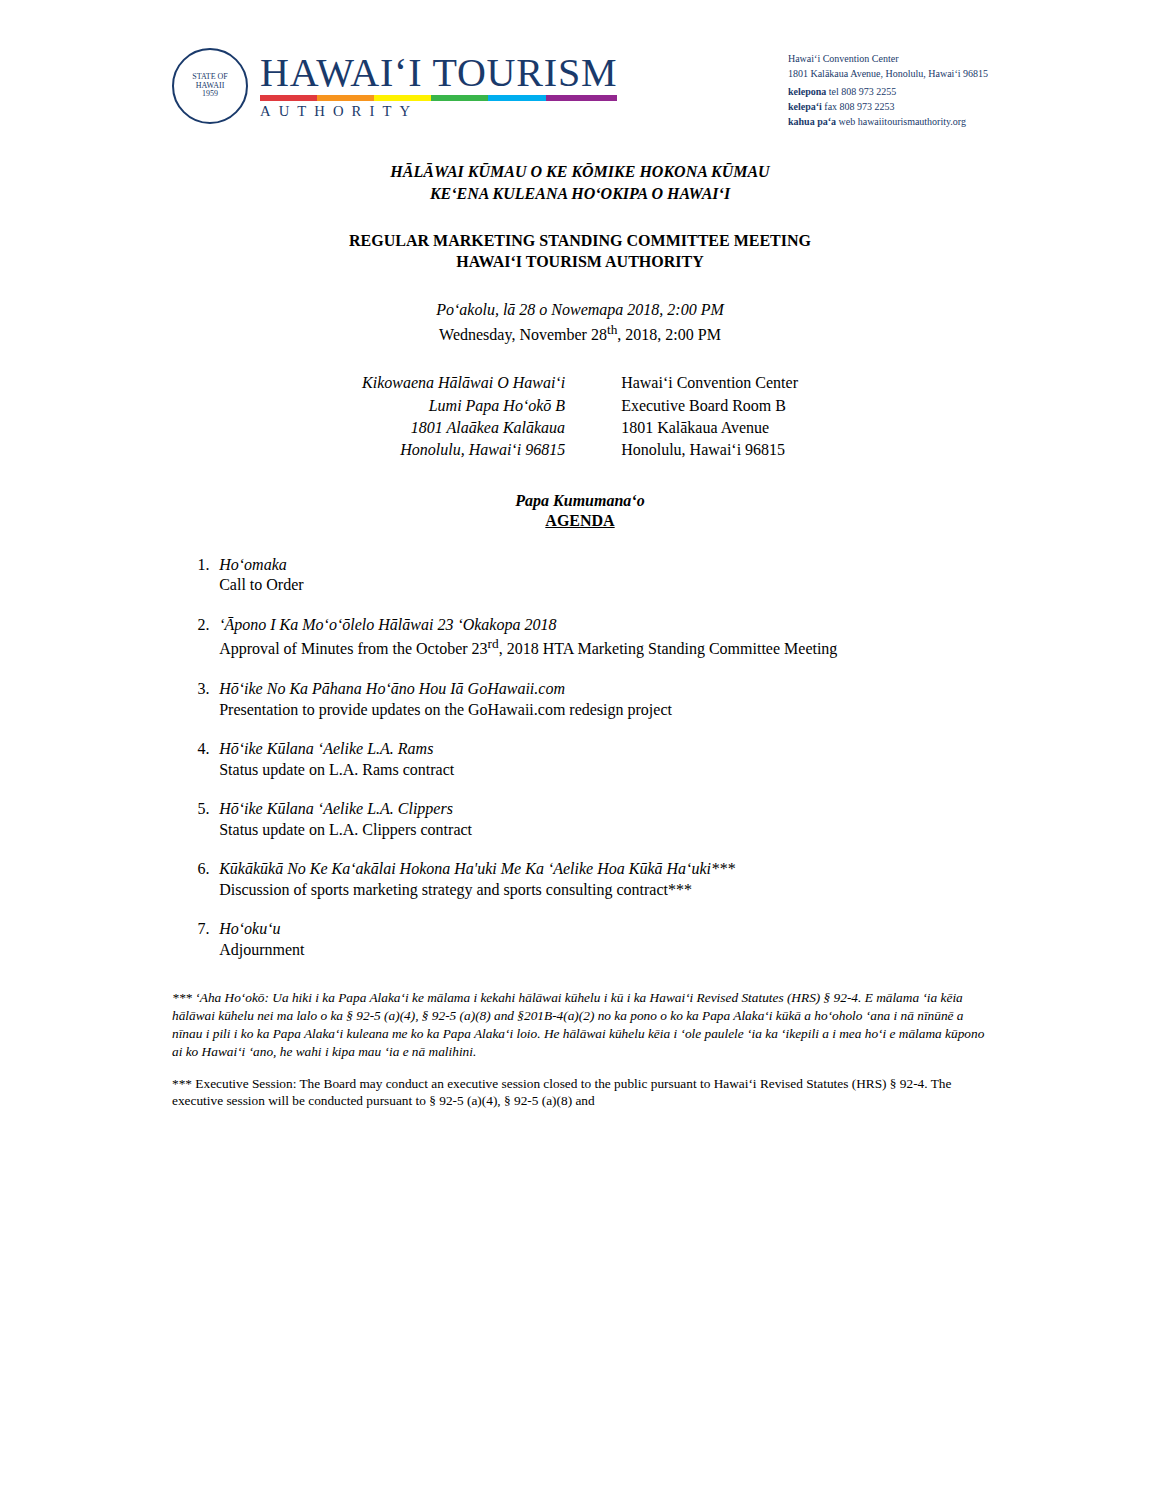STATE OF
HAWAII
1959
HAWAIʻI TOURISM
Authority
Hawaiʻi Convention Center
1801 Kalākaua Avenue, Honolulu, Hawaiʻi 96815
kelepona tel 808 973 2255
kelepaʻi fax 808 973 2253
kahua paʻa web hawaiitourismauthority.org
HĀLĀWAI KŪMAU O KE KŌMIKE HOKONA KŪMAU
KEʻENA KULEANA HOʻOKIPA O HAWAIʻI
REGULAR MARKETING STANDING COMMITTEE MEETING
HAWAIʻI TOURISM AUTHORITY
Poʻakolu, lā 28 o Nowemapa 2018, 2:00 PM
Wednesday, November 28th, 2018, 2:00 PM
Kikowaena Hālāwai O Hawaiʻi
Lumi Papa Hoʻokō B
1801 Alaākea Kalākaua
Honolulu, Hawaiʻi 96815
Hawaiʻi Convention Center
Executive Board Room B
1801 Kalākaua Avenue
Honolulu, Hawaiʻi 96815
Papa Kumumanaʻo AGENDA
Hoʻomaka Call to Order
ʻĀpono I Ka Moʻoʻōlelo Hālāwai 23 ʻOkakopa 2018 Approval of Minutes from the October 23rd, 2018 HTA Marketing Standing Committee Meeting
Hōʻike No Ka Pāhana Hoʻāno Hou Iā GoHawaii.com Presentation to provide updates on the GoHawaii.com redesign project
Hōʻike Kūlana ʻAelike L.A. Rams Status update on L.A. Rams contract
Hōʻike Kūlana ʻAelike L.A. Clippers Status update on L.A. Clippers contract
Kūkākūkā No Ke Kaʻakālai Hokona Ha'uki Me Ka ʻAelike Hoa Kūkā Haʻuki*** Discussion of sports marketing strategy and sports consulting contract***
Hoʻokuʻu Adjournment
*** ʻAha Hoʻokō: Ua hiki i ka Papa Alakaʻi ke mālama i kekahi hālāwai kūhelu i kū i ka Hawaiʻi Revised Statutes (HRS) § 92-4. E mālama ʻia kēia hālāwai kūhelu nei ma lalo o ka § 92-5 (a)(4), § 92-5 (a)(8) and §201B-4(a)(2) no ka pono o ko ka Papa Alakaʻi kūkā a hoʻoholo ʻana i nā nīnūnē a nīnau i pili i ko ka Papa Alakaʻi kuleana me ko ka Papa Alakaʻi loio. He hālāwai kūhelu kēia i ʻole paulele ʻia ka ʻikepili a i mea hoʻi e mālama kūpono ai ko Hawaiʻi ʻano, he wahi i kipa mau ʻia e nā malihini.
*** Executive Session: The Board may conduct an executive session closed to the public pursuant to Hawaiʻi Revised Statutes (HRS) § 92-4. The executive session will be conducted pursuant to § 92-5 (a)(4), § 92-5 (a)(8) and